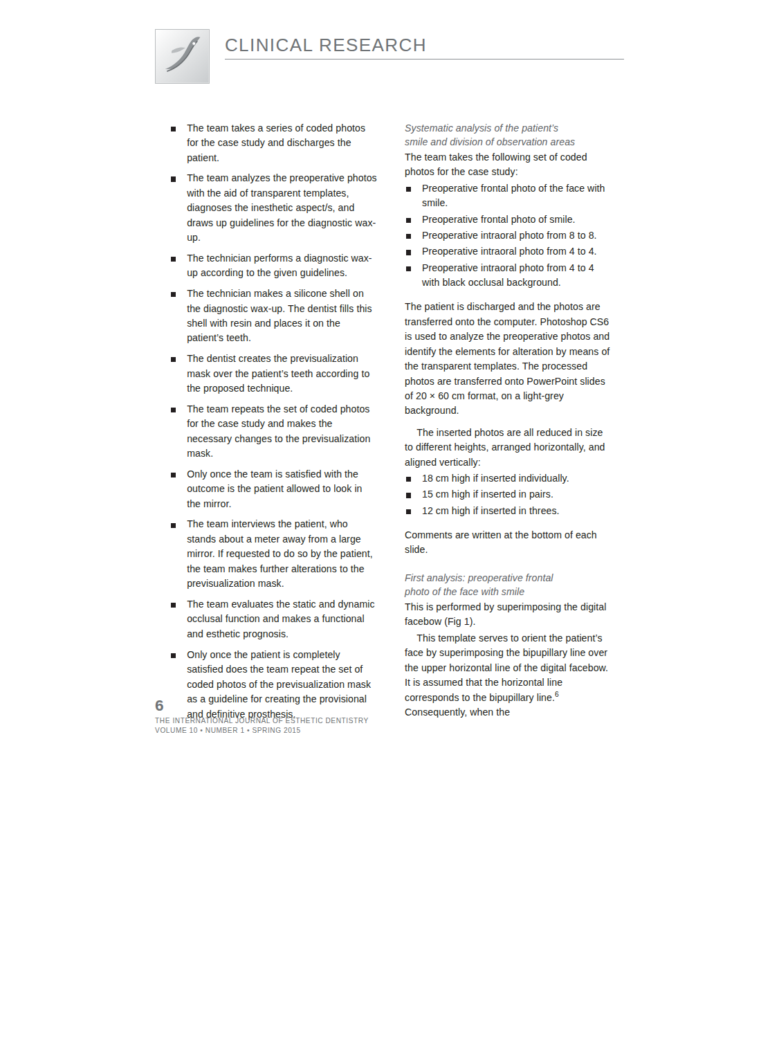CLINICAL RESEARCH
The team takes a series of coded photos for the case study and discharges the patient.
The team analyzes the preoperative photos with the aid of transparent templates, diagnoses the inesthetic aspect/s, and draws up guidelines for the diagnostic wax-up.
The technician performs a diagnostic wax-up according to the given guidelines.
The technician makes a silicone shell on the diagnostic wax-up. The dentist fills this shell with resin and places it on the patient’s teeth.
The dentist creates the previsualization mask over the patient’s teeth according to the proposed technique.
The team repeats the set of coded photos for the case study and makes the necessary changes to the previsualization mask.
Only once the team is satisfied with the outcome is the patient allowed to look in the mirror.
The team interviews the patient, who stands about a meter away from a large mirror. If requested to do so by the patient, the team makes further alterations to the previsualization mask.
The team evaluates the static and dynamic occlusal function and makes a functional and esthetic prognosis.
Only once the patient is completely satisfied does the team repeat the set of coded photos of the previsualization mask as a guideline for creating the provisional and definitive prosthesis.
Systematic analysis of the patient’s
smile and division of observation areas
The team takes the following set of coded photos for the case study:
Preoperative frontal photo of the face with smile.
Preoperative frontal photo of smile.
Preoperative intraoral photo from 8 to 8.
Preoperative intraoral photo from 4 to 4.
Preoperative intraoral photo from 4 to 4 with black occlusal background.
The patient is discharged and the photos are transferred onto the computer. Photoshop CS6 is used to analyze the preoperative photos and identify the elements for alteration by means of the transparent templates. The processed photos are transferred onto PowerPoint slides of 20 × 60 cm format, on a light-grey background.
The inserted photos are all reduced in size to different heights, arranged horizontally, and aligned vertically:
18 cm high if inserted individually.
15 cm high if inserted in pairs.
12 cm high if inserted in threes.
Comments are written at the bottom of each slide.
First analysis: preoperative frontal
photo of the face with smile
This is performed by superimposing the digital facebow (Fig 1).
This template serves to orient the patient’s face by superimposing the bipupillary line over the upper horizontal line of the digital facebow. It is assumed that the horizontal line corresponds to the bipupillary line.6 Consequently, when the
6
The International Journal of Esthetic Dentistry
Volume 10 • Number 1 • Spring 2015